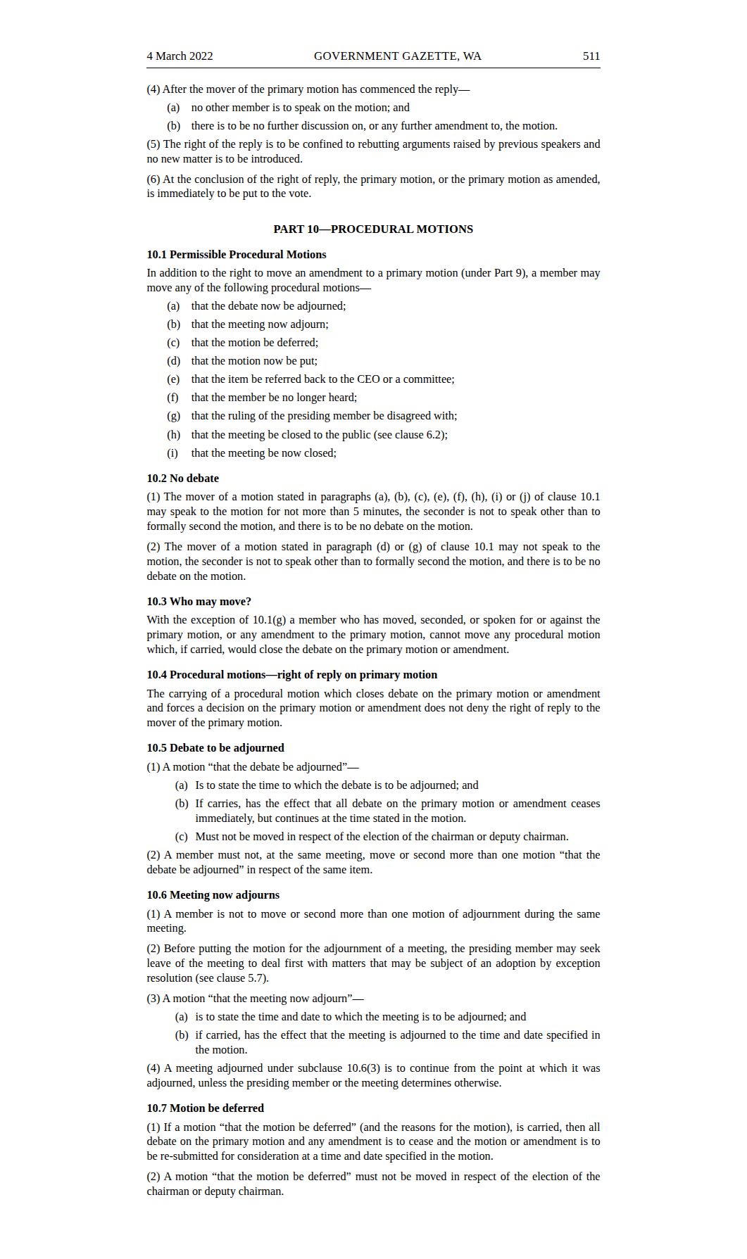4 March 2022
GOVERNMENT GAZETTE, WA
511
(4) After the mover of the primary motion has commenced the reply—
(a) no other member is to speak on the motion; and
(b) there is to be no further discussion on, or any further amendment to, the motion.
(5) The right of the reply is to be confined to rebutting arguments raised by previous speakers and no new matter is to be introduced.
(6) At the conclusion of the right of reply, the primary motion, or the primary motion as amended, is immediately to be put to the vote.
PART 10—PROCEDURAL MOTIONS
10.1 Permissible Procedural Motions
In addition to the right to move an amendment to a primary motion (under Part 9), a member may move any of the following procedural motions—
(a) that the debate now be adjourned;
(b) that the meeting now adjourn;
(c) that the motion be deferred;
(d) that the motion now be put;
(e) that the item be referred back to the CEO or a committee;
(f) that the member be no longer heard;
(g) that the ruling of the presiding member be disagreed with;
(h) that the meeting be closed to the public (see clause 6.2);
(i) that the meeting be now closed;
10.2 No debate
(1) The mover of a motion stated in paragraphs (a), (b), (c), (e), (f), (h), (i) or (j) of clause 10.1 may speak to the motion for not more than 5 minutes, the seconder is not to speak other than to formally second the motion, and there is to be no debate on the motion.
(2) The mover of a motion stated in paragraph (d) or (g) of clause 10.1 may not speak to the motion, the seconder is not to speak other than to formally second the motion, and there is to be no debate on the motion.
10.3 Who may move?
With the exception of 10.1(g) a member who has moved, seconded, or spoken for or against the primary motion, or any amendment to the primary motion, cannot move any procedural motion which, if carried, would close the debate on the primary motion or amendment.
10.4 Procedural motions—right of reply on primary motion
The carrying of a procedural motion which closes debate on the primary motion or amendment and forces a decision on the primary motion or amendment does not deny the right of reply to the mover of the primary motion.
10.5 Debate to be adjourned
(1) A motion “that the debate be adjourned”—
(a) Is to state the time to which the debate is to be adjourned; and
(b) If carries, has the effect that all debate on the primary motion or amendment ceases immediately, but continues at the time stated in the motion.
(c) Must not be moved in respect of the election of the chairman or deputy chairman.
(2) A member must not, at the same meeting, move or second more than one motion “that the debate be adjourned” in respect of the same item.
10.6 Meeting now adjourns
(1) A member is not to move or second more than one motion of adjournment during the same meeting.
(2) Before putting the motion for the adjournment of a meeting, the presiding member may seek leave of the meeting to deal first with matters that may be subject of an adoption by exception resolution (see clause 5.7).
(3) A motion “that the meeting now adjourn”—
(a) is to state the time and date to which the meeting is to be adjourned; and
(b) if carried, has the effect that the meeting is adjourned to the time and date specified in the motion.
(4) A meeting adjourned under subclause 10.6(3) is to continue from the point at which it was adjourned, unless the presiding member or the meeting determines otherwise.
10.7 Motion be deferred
(1) If a motion “that the motion be deferred” (and the reasons for the motion), is carried, then all debate on the primary motion and any amendment is to cease and the motion or amendment is to be re-submitted for consideration at a time and date specified in the motion.
(2) A motion “that the motion be deferred” must not be moved in respect of the election of the chairman or deputy chairman.